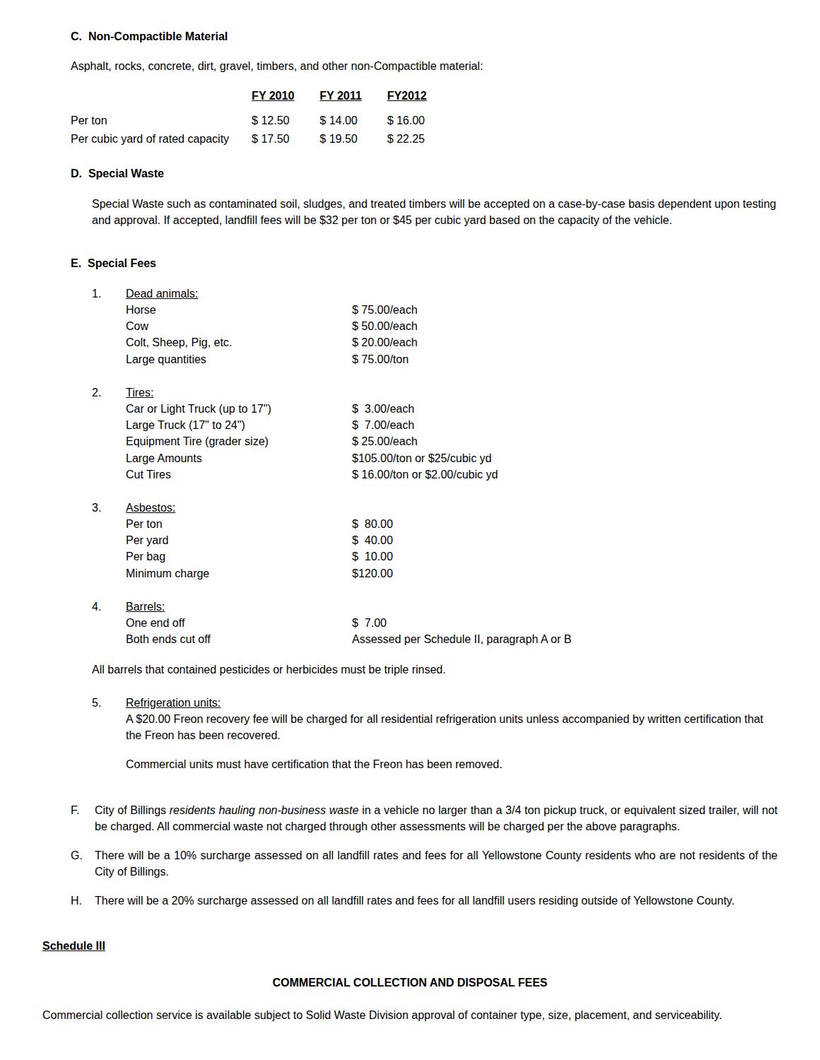C. Non-Compactible Material
Asphalt, rocks, concrete, dirt, gravel, timbers, and other non-Compactible material:
| | FY 2010 | FY 2011 | FY2012 |
| --- | --- | --- | --- |
| Per ton | $ 12.50 | $ 14.00 | $ 16.00 |
| Per cubic yard of rated capacity | $ 17.50 | $ 19.50 | $ 22.25 |
D. Special Waste
Special Waste such as contaminated soil, sludges, and treated timbers will be accepted on a case-by-case basis dependent upon testing and approval. If accepted, landfill fees will be $32 per ton or $45 per cubic yard based on the capacity of the vehicle.
E. Special Fees
1.
Dead animals:
| Horse | $ 75.00/each |
| Cow | $ 50.00/each |
| Colt, Sheep, Pig, etc. | $ 20.00/each |
| Large quantities | $ 75.00/ton |
2.
Tires:
| Car or Light Truck (up to 17") | $ 3.00/each |
| Large Truck (17" to 24") | $ 7.00/each |
| Equipment Tire (grader size) | $ 25.00/each |
| Large Amounts | $105.00/ton or $25/cubic yd |
| Cut Tires | $ 16.00/ton or $2.00/cubic yd |
3.
Asbestos:
| Per ton | $ 80.00 |
| Per yard | $ 40.00 |
| Per bag | $ 10.00 |
| Minimum charge | $120.00 |
4.
Barrels:
| One end off | $ 7.00 |
| Both ends cut off | Assessed per Schedule II, paragraph A or B |
All barrels that contained pesticides or herbicides must be triple rinsed.
5.
Refrigeration units:
A $20.00 Freon recovery fee will be charged for all residential refrigeration units unless accompanied by written certification that the Freon has been recovered.
Commercial units must have certification that the Freon has been removed.
F.
City of Billings residents hauling non-business waste in a vehicle no larger than a 3/4 ton pickup truck, or equivalent sized trailer, will not be charged. All commercial waste not charged through other assessments will be charged per the above paragraphs.
G.
There will be a 10% surcharge assessed on all landfill rates and fees for all Yellowstone County residents who are not residents of the City of Billings.
H.
There will be a 20% surcharge assessed on all landfill rates and fees for all landfill users residing outside of Yellowstone County.
Schedule III
COMMERCIAL COLLECTION AND DISPOSAL FEES
Commercial collection service is available subject to Solid Waste Division approval of container type, size, placement, and serviceability.